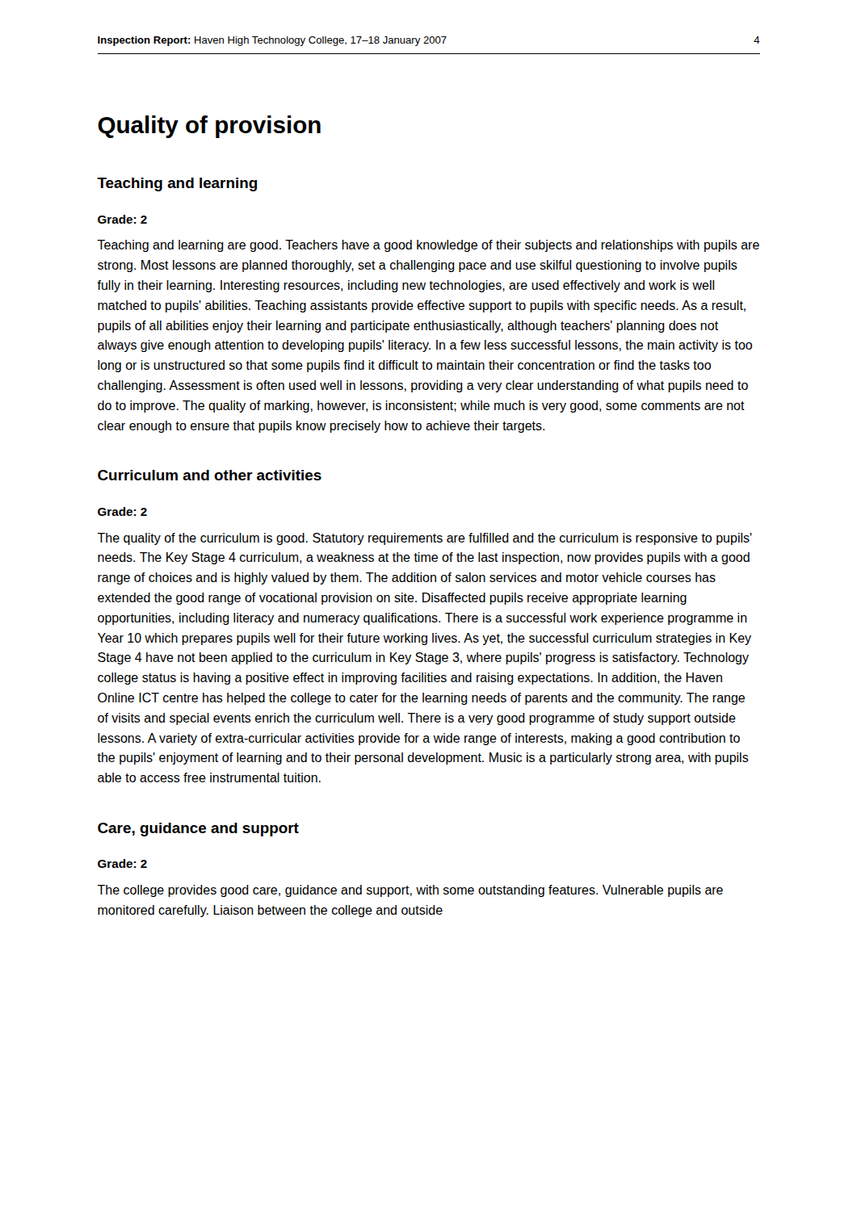Inspection Report: Haven High Technology College, 17–18 January 2007
4
Quality of provision
Teaching and learning
Grade: 2
Teaching and learning are good. Teachers have a good knowledge of their subjects and relationships with pupils are strong. Most lessons are planned thoroughly, set a challenging pace and use skilful questioning to involve pupils fully in their learning. Interesting resources, including new technologies, are used effectively and work is well matched to pupils' abilities. Teaching assistants provide effective support to pupils with specific needs. As a result, pupils of all abilities enjoy their learning and participate enthusiastically, although teachers' planning does not always give enough attention to developing pupils' literacy. In a few less successful lessons, the main activity is too long or is unstructured so that some pupils find it difficult to maintain their concentration or find the tasks too challenging. Assessment is often used well in lessons, providing a very clear understanding of what pupils need to do to improve. The quality of marking, however, is inconsistent; while much is very good, some comments are not clear enough to ensure that pupils know precisely how to achieve their targets.
Curriculum and other activities
Grade: 2
The quality of the curriculum is good. Statutory requirements are fulfilled and the curriculum is responsive to pupils' needs. The Key Stage 4 curriculum, a weakness at the time of the last inspection, now provides pupils with a good range of choices and is highly valued by them. The addition of salon services and motor vehicle courses has extended the good range of vocational provision on site. Disaffected pupils receive appropriate learning opportunities, including literacy and numeracy qualifications. There is a successful work experience programme in Year 10 which prepares pupils well for their future working lives. As yet, the successful curriculum strategies in Key Stage 4 have not been applied to the curriculum in Key Stage 3, where pupils' progress is satisfactory. Technology college status is having a positive effect in improving facilities and raising expectations. In addition, the Haven Online ICT centre has helped the college to cater for the learning needs of parents and the community. The range of visits and special events enrich the curriculum well. There is a very good programme of study support outside lessons. A variety of extra-curricular activities provide for a wide range of interests, making a good contribution to the pupils' enjoyment of learning and to their personal development. Music is a particularly strong area, with pupils able to access free instrumental tuition.
Care, guidance and support
Grade: 2
The college provides good care, guidance and support, with some outstanding features. Vulnerable pupils are monitored carefully. Liaison between the college and outside